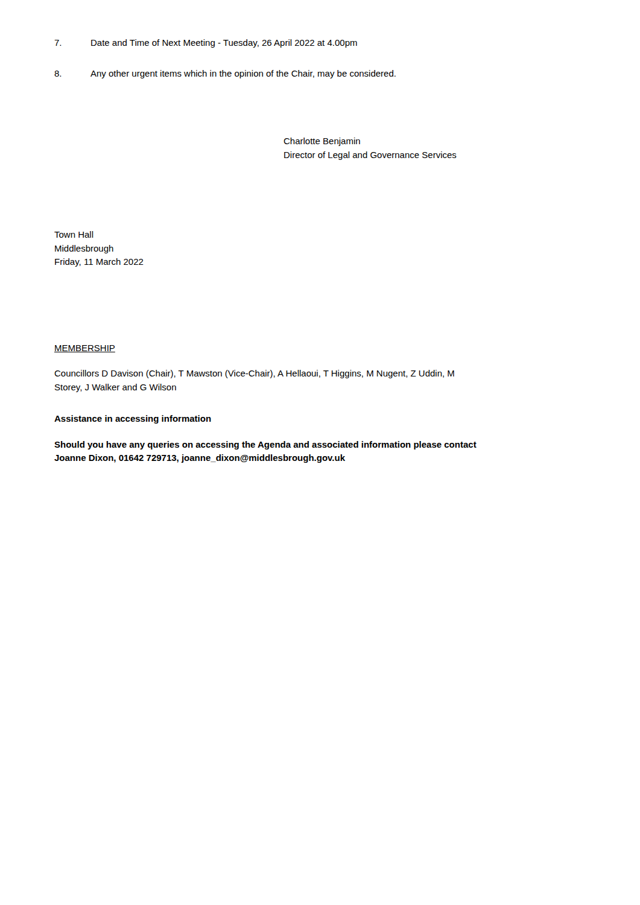7. Date and Time of Next Meeting - Tuesday, 26 April 2022 at 4.00pm
8. Any other urgent items which in the opinion of the Chair, may be considered.
Charlotte Benjamin
Director of Legal and Governance Services
Town Hall
Middlesbrough
Friday, 11 March 2022
MEMBERSHIP
Councillors D Davison (Chair), T Mawston (Vice-Chair), A Hellaoui, T Higgins, M Nugent, Z Uddin, M Storey, J Walker and G Wilson
Assistance in accessing information
Should you have any queries on accessing the Agenda and associated information please contact Joanne Dixon, 01642 729713, joanne_dixon@middlesbrough.gov.uk